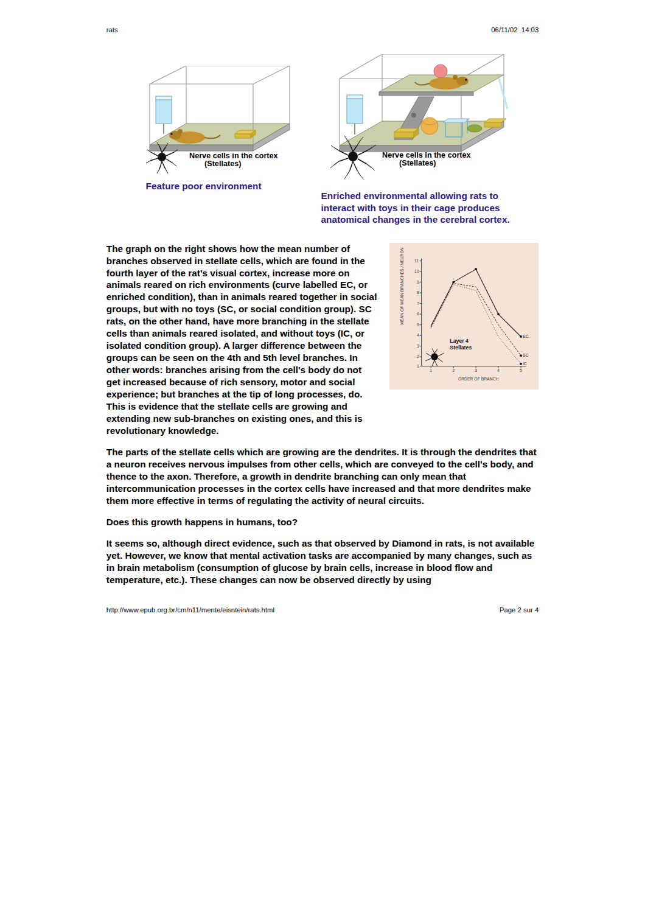rats 06/11/02 14:03
Nerve cells in the cortex (Stellates)
Nerve cells in the cortex (Stellates)
Feature poor environment
Enriched environmental allowing rats to interact with toys in their cage produces anatomical changes in the cerebral cortex.
The graph on the right shows how the mean number of branches observed in stellate cells, which are found in the fourth layer of the rat's visual cortex, increase more on animals reared on rich environments (curve labelled EC, or enriched condition), than in animals reared together in social groups, but with no toys (SC, or social condition group). SC rats, on the other hand, have more branching in the stellate cells than animals reared isolated, and without toys (IC, or isolated condition group). A larger difference between the groups can be seen on the 4th and 5th level branches. In other words: branches arising from the cell's body do not get increased because of rich sensory, motor and social experience; but branches at the tip of long processes, do. This is evidence that the stellate cells are growing and extending new sub-branches on existing ones, and this is revolutionary knowledge.
11 10 9 8 7 6 5 4 3 2 1 1 2 3 4 5 MEAN OF MEAN BRANCHES / NEURON ORDER OF BRANCH EC SC IC Layer 4 Stellates
The parts of the stellate cells which are growing are the dendrites. It is through the dendrites that a neuron receives nervous impulses from other cells, which are conveyed to the cell's body, and thence to the axon. Therefore, a growth in dendrite branching can only mean that intercommunication processes in the cortex cells have increased and that more dendrites make them more effective in terms of regulating the activity of neural circuits.
Does this growth happens in humans, too?
It seems so, although direct evidence, such as that observed by Diamond in rats, is not available yet. However, we know that mental activation tasks are accompanied by many changes, such as in brain metabolism (consumption of glucose by brain cells, increase in blood flow and temperature, etc.). These changes can now be observed directly by using
http://www.epub.org.br/cm/n11/mente/eisntein/rats.html Page 2 sur 4